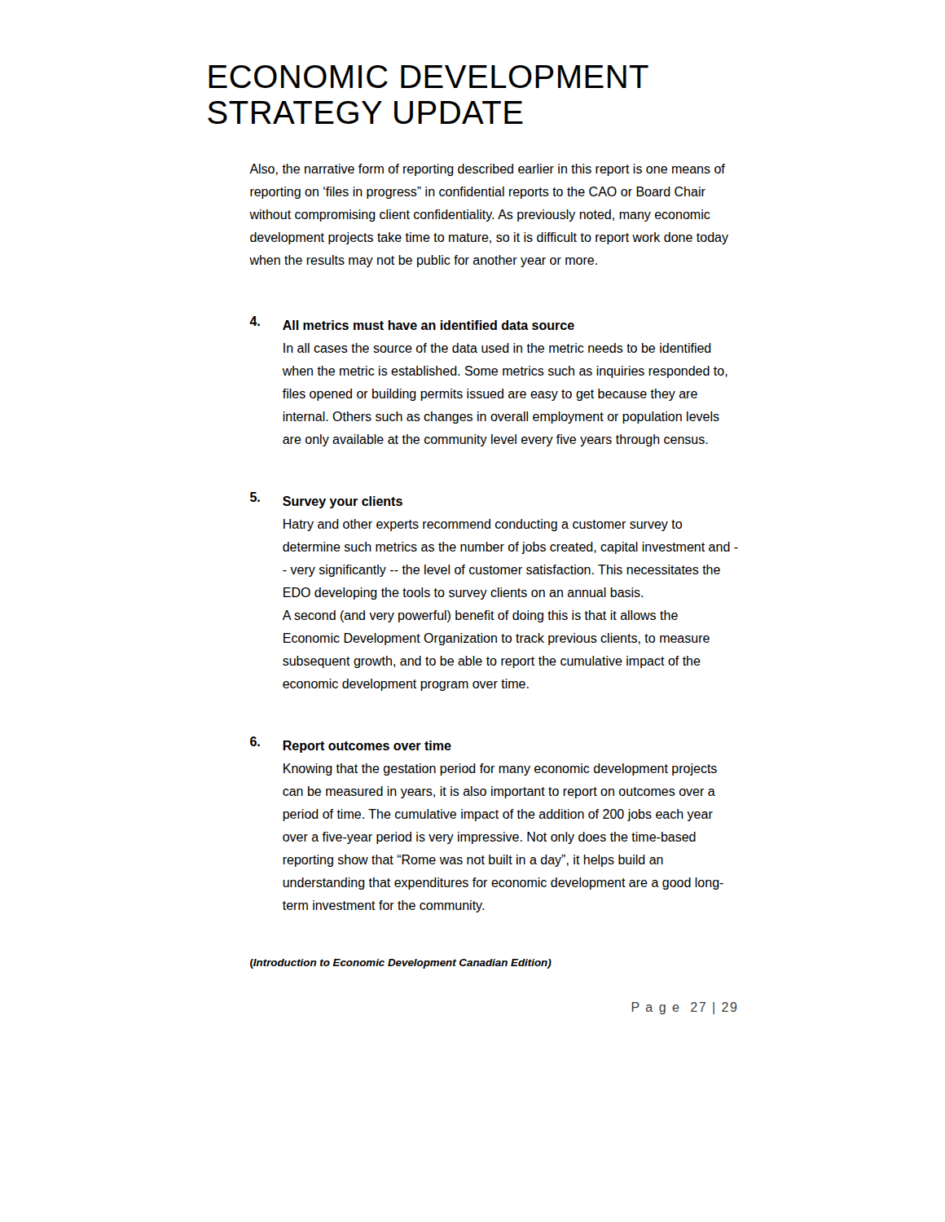ECONOMIC DEVELOPMENT STRATEGY UPDATE
Also, the narrative form of reporting described earlier in this report is one means of reporting on ‘files in progress” in confidential reports to the CAO or Board Chair without compromising client confidentiality. As previously noted, many economic development projects take time to mature, so it is difficult to report work done today when the results may not be public for another year or more.
All metrics must have an identified data source
In all cases the source of the data used in the metric needs to be identified when the metric is established. Some metrics such as inquiries responded to, files opened or building permits issued are easy to get because they are internal. Others such as changes in overall employment or population levels are only available at the community level every five years through census.
Survey your clients
Hatry and other experts recommend conducting a customer survey to determine such metrics as the number of jobs created, capital investment and -- very significantly -- the level of customer satisfaction. This necessitates the EDO developing the tools to survey clients on an annual basis.
A second (and very powerful) benefit of doing this is that it allows the Economic Development Organization to track previous clients, to measure subsequent growth, and to be able to report the cumulative impact of the economic development program over time.
Report outcomes over time
Knowing that the gestation period for many economic development projects can be measured in years, it is also important to report on outcomes over a period of time. The cumulative impact of the addition of 200 jobs each year over a five-year period is very impressive. Not only does the time-based reporting show that “Rome was not built in a day”, it helps build an understanding that expenditures for economic development are a good long-term investment for the community.
(Introduction to Economic Development Canadian Edition)
P a g e 27 | 29